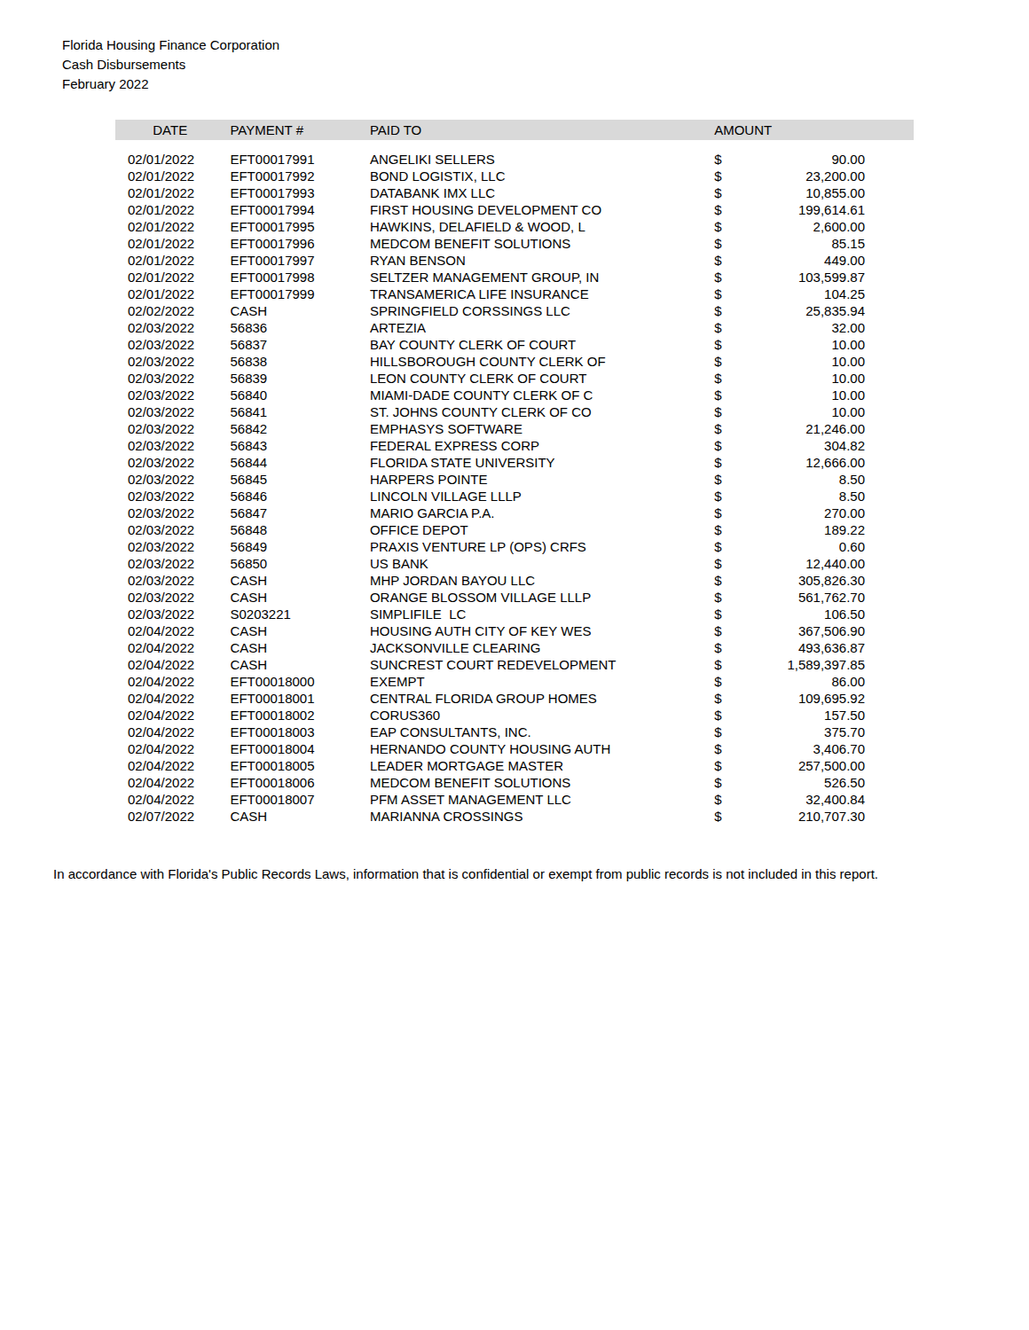Florida Housing Finance Corporation
Cash Disbursements
February 2022
| DATE | PAYMENT # | PAID TO | AMOUNT |
| --- | --- | --- | --- |
| 02/01/2022 | EFT00017991 | ANGELIKI SELLERS | $ | 90.00 |
| 02/01/2022 | EFT00017992 | BOND LOGISTIX, LLC | $ | 23,200.00 |
| 02/01/2022 | EFT00017993 | DATABANK IMX LLC | $ | 10,855.00 |
| 02/01/2022 | EFT00017994 | FIRST HOUSING DEVELOPMENT CO | $ | 199,614.61 |
| 02/01/2022 | EFT00017995 | HAWKINS, DELAFIELD & WOOD, L | $ | 2,600.00 |
| 02/01/2022 | EFT00017996 | MEDCOM BENEFIT SOLUTIONS | $ | 85.15 |
| 02/01/2022 | EFT00017997 | RYAN BENSON | $ | 449.00 |
| 02/01/2022 | EFT00017998 | SELTZER MANAGEMENT GROUP, IN | $ | 103,599.87 |
| 02/01/2022 | EFT00017999 | TRANSAMERICA LIFE INSURANCE | $ | 104.25 |
| 02/02/2022 | CASH | SPRINGFIELD CORSSINGS LLC | $ | 25,835.94 |
| 02/03/2022 | 56836 | ARTEZIA | $ | 32.00 |
| 02/03/2022 | 56837 | BAY COUNTY CLERK OF COURT | $ | 10.00 |
| 02/03/2022 | 56838 | HILLSBOROUGH COUNTY CLERK OF | $ | 10.00 |
| 02/03/2022 | 56839 | LEON COUNTY CLERK OF COURT | $ | 10.00 |
| 02/03/2022 | 56840 | MIAMI-DADE COUNTY CLERK OF C | $ | 10.00 |
| 02/03/2022 | 56841 | ST. JOHNS COUNTY CLERK OF CO | $ | 10.00 |
| 02/03/2022 | 56842 | EMPHASYS SOFTWARE | $ | 21,246.00 |
| 02/03/2022 | 56843 | FEDERAL EXPRESS CORP | $ | 304.82 |
| 02/03/2022 | 56844 | FLORIDA STATE UNIVERSITY | $ | 12,666.00 |
| 02/03/2022 | 56845 | HARPERS POINTE | $ | 8.50 |
| 02/03/2022 | 56846 | LINCOLN VILLAGE LLLP | $ | 8.50 |
| 02/03/2022 | 56847 | MARIO GARCIA P.A. | $ | 270.00 |
| 02/03/2022 | 56848 | OFFICE DEPOT | $ | 189.22 |
| 02/03/2022 | 56849 | PRAXIS VENTURE LP (OPS) CRFS | $ | 0.60 |
| 02/03/2022 | 56850 | US BANK | $ | 12,440.00 |
| 02/03/2022 | CASH | MHP JORDAN BAYOU LLC | $ | 305,826.30 |
| 02/03/2022 | CASH | ORANGE BLOSSOM VILLAGE LLLP | $ | 561,762.70 |
| 02/03/2022 | S0203221 | SIMPLIFILE LC | $ | 106.50 |
| 02/04/2022 | CASH | HOUSING AUTH CITY OF KEY WES | $ | 367,506.90 |
| 02/04/2022 | CASH | JACKSONVILLE CLEARING | $ | 493,636.87 |
| 02/04/2022 | CASH | SUNCREST COURT REDEVELOPMENT | $ | 1,589,397.85 |
| 02/04/2022 | EFT00018000 | EXEMPT | $ | 86.00 |
| 02/04/2022 | EFT00018001 | CENTRAL FLORIDA GROUP HOMES | $ | 109,695.92 |
| 02/04/2022 | EFT00018002 | CORUS360 | $ | 157.50 |
| 02/04/2022 | EFT00018003 | EAP CONSULTANTS, INC. | $ | 375.70 |
| 02/04/2022 | EFT00018004 | HERNANDO COUNTY HOUSING AUTH | $ | 3,406.70 |
| 02/04/2022 | EFT00018005 | LEADER MORTGAGE MASTER | $ | 257,500.00 |
| 02/04/2022 | EFT00018006 | MEDCOM BENEFIT SOLUTIONS | $ | 526.50 |
| 02/04/2022 | EFT00018007 | PFM ASSET MANAGEMENT LLC | $ | 32,400.84 |
| 02/07/2022 | CASH | MARIANNA CROSSINGS | $ | 210,707.30 |
In accordance with Florida's Public Records Laws, information that is confidential or exempt from public records is not included in this report.